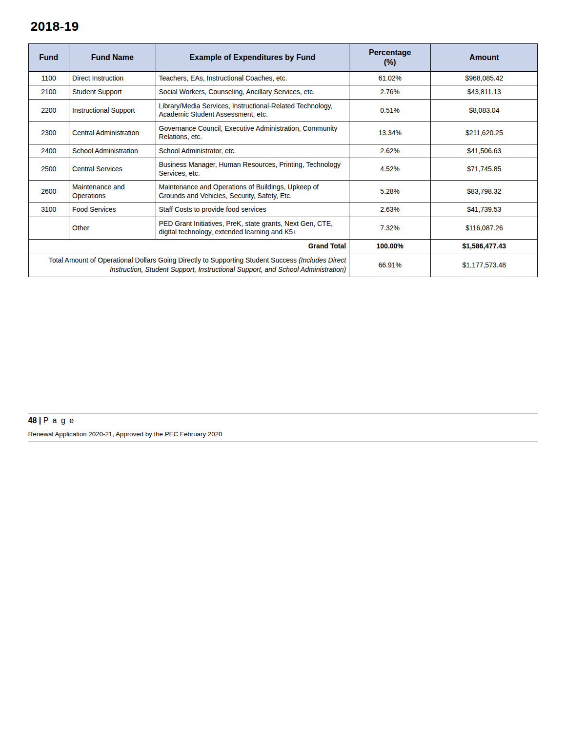2018-19
| Fund | Fund Name | Example of Expenditures by Fund | Percentage (%) | Amount |
| --- | --- | --- | --- | --- |
| 1100 | Direct Instruction | Teachers, EAs, Instructional Coaches, etc. | 61.02% | $968,085.42 |
| 2100 | Student Support | Social Workers, Counseling, Ancillary Services, etc. | 2.76% | $43,811.13 |
| 2200 | Instructional Support | Library/Media Services, Instructional-Related Technology, Academic Student Assessment, etc. | 0.51% | $8,083.04 |
| 2300 | Central Administration | Governance Council, Executive Administration, Community Relations, etc. | 13.34% | $211,620.25 |
| 2400 | School Administration | School Administrator, etc. | 2.62% | $41,506.63 |
| 2500 | Central Services | Business Manager, Human Resources, Printing, Technology Services, etc. | 4.52% | $71,745.85 |
| 2600 | Maintenance and Operations | Maintenance and Operations of Buildings, Upkeep of Grounds and Vehicles, Security, Safety, Etc. | 5.28% | $83,798.32 |
| 3100 | Food Services | Staff Costs to provide food services | 2.63% | $41,739.53 |
| | Other | PED Grant Initiatives, PreK, state grants, Next Gen, CTE, digital technology, extended learning and K5+ | 7.32% | $116,087.26 |
| Grand Total | 100.00% | $1,586,477.43 |
| Total Amount of Operational Dollars Going Directly to Supporting Student Success (Includes Direct Instruction, Student Support, Instructional Support, and School Administration) | 66.91% | $1,177,573.48 |
48 | P a g e
Renewal Application 2020-21, Approved by the PEC February 2020